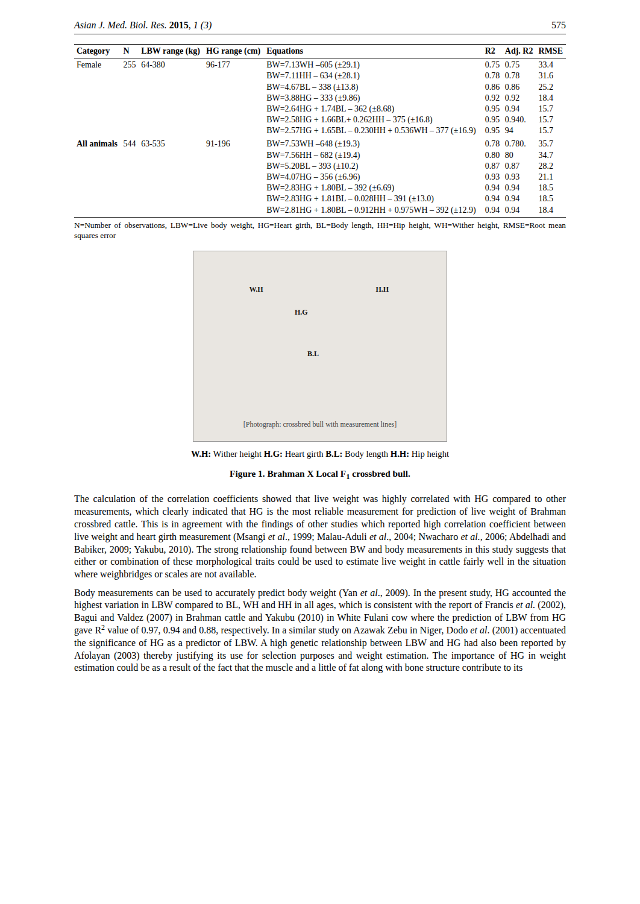Asian J. Med. Biol. Res. 2015, 1 (3) 575
| Category | N | LBW range (kg) | HG range (cm) | Equations | R2 | Adj. R2 | RMSE |
| --- | --- | --- | --- | --- | --- | --- | --- |
| Female | 255 | 64-380 | 96-177 | BW=7.13WH –605 (±29.1) BW=7.11HH – 634 (±28.1) BW=4.67BL – 338 (±13.8) BW=3.88HG – 333 (±9.86) BW=2.64HG + 1.74BL – 362 (±8.68) BW=2.58HG + 1.66BL+ 0.262HH – 375 (±16.8) BW=2.57HG + 1.65BL – 0.230HH + 0.536WH – 377 (±16.9) | 0.75 0.78 0.86 0.92 0.95 0.95 0.95 | 0.75 0.78 0.86 0.92 0.94 0.940. 94 | 33.4 31.6 25.2 18.4 15.7 15.7 15.7 |
| All animals | 544 | 63-535 | 91-196 | BW=7.53WH –648 (±19.3) BW=7.56HH – 682 (±19.4) BW=5.20BL – 393 (±10.2) BW=4.07HG – 356 (±6.96) BW=2.83HG + 1.80BL – 392 (±6.69) BW=2.83HG + 1.81BL – 0.028HH – 391 (±13.0) BW=2.81HG + 1.80BL – 0.912HH + 0.975WH – 392 (±12.9) | 0.78 0.80 0.87 0.93 0.94 0.94 0.94 | 0.780. 80 0.87 0.93 0.94 0.94 0.94 | 35.7 34.7 28.2 21.1 18.5 18.5 18.4 |
N=Number of observations, LBW=Live body weight, HG=Heart girth, BL=Body length, HH=Hip height, WH=Wither height, RMSE=Root mean squares error
W.H H.G B.L H.H [Photograph: crossbred bull with measurement lines]
W.H: Wither height H.G: Heart girth B.L: Body length H.H: Hip height
Figure 1. Brahman X Local F1 crossbred bull.
The calculation of the correlation coefficients showed that live weight was highly correlated with HG compared to other measurements, which clearly indicated that HG is the most reliable measurement for prediction of live weight of Brahman crossbred cattle. This is in agreement with the findings of other studies which reported high correlation coefficient between live weight and heart girth measurement (Msangi et al., 1999; Malau-Aduli et al., 2004; Nwacharo et al., 2006; Abdelhadi and Babiker, 2009; Yakubu, 2010). The strong relationship found between BW and body measurements in this study suggests that either or combination of these morphological traits could be used to estimate live weight in cattle fairly well in the situation where weighbridges or scales are not available.
Body measurements can be used to accurately predict body weight (Yan et al., 2009). In the present study, HG accounted the highest variation in LBW compared to BL, WH and HH in all ages, which is consistent with the report of Francis et al. (2002), Bagui and Valdez (2007) in Brahman cattle and Yakubu (2010) in White Fulani cow where the prediction of LBW from HG gave R2 value of 0.97, 0.94 and 0.88, respectively. In a similar study on Azawak Zebu in Niger, Dodo et al. (2001) accentuated the significance of HG as a predictor of LBW. A high genetic relationship between LBW and HG had also been reported by Afolayan (2003) thereby justifying its use for selection purposes and weight estimation. The importance of HG in weight estimation could be as a result of the fact that the muscle and a little of fat along with bone structure contribute to its